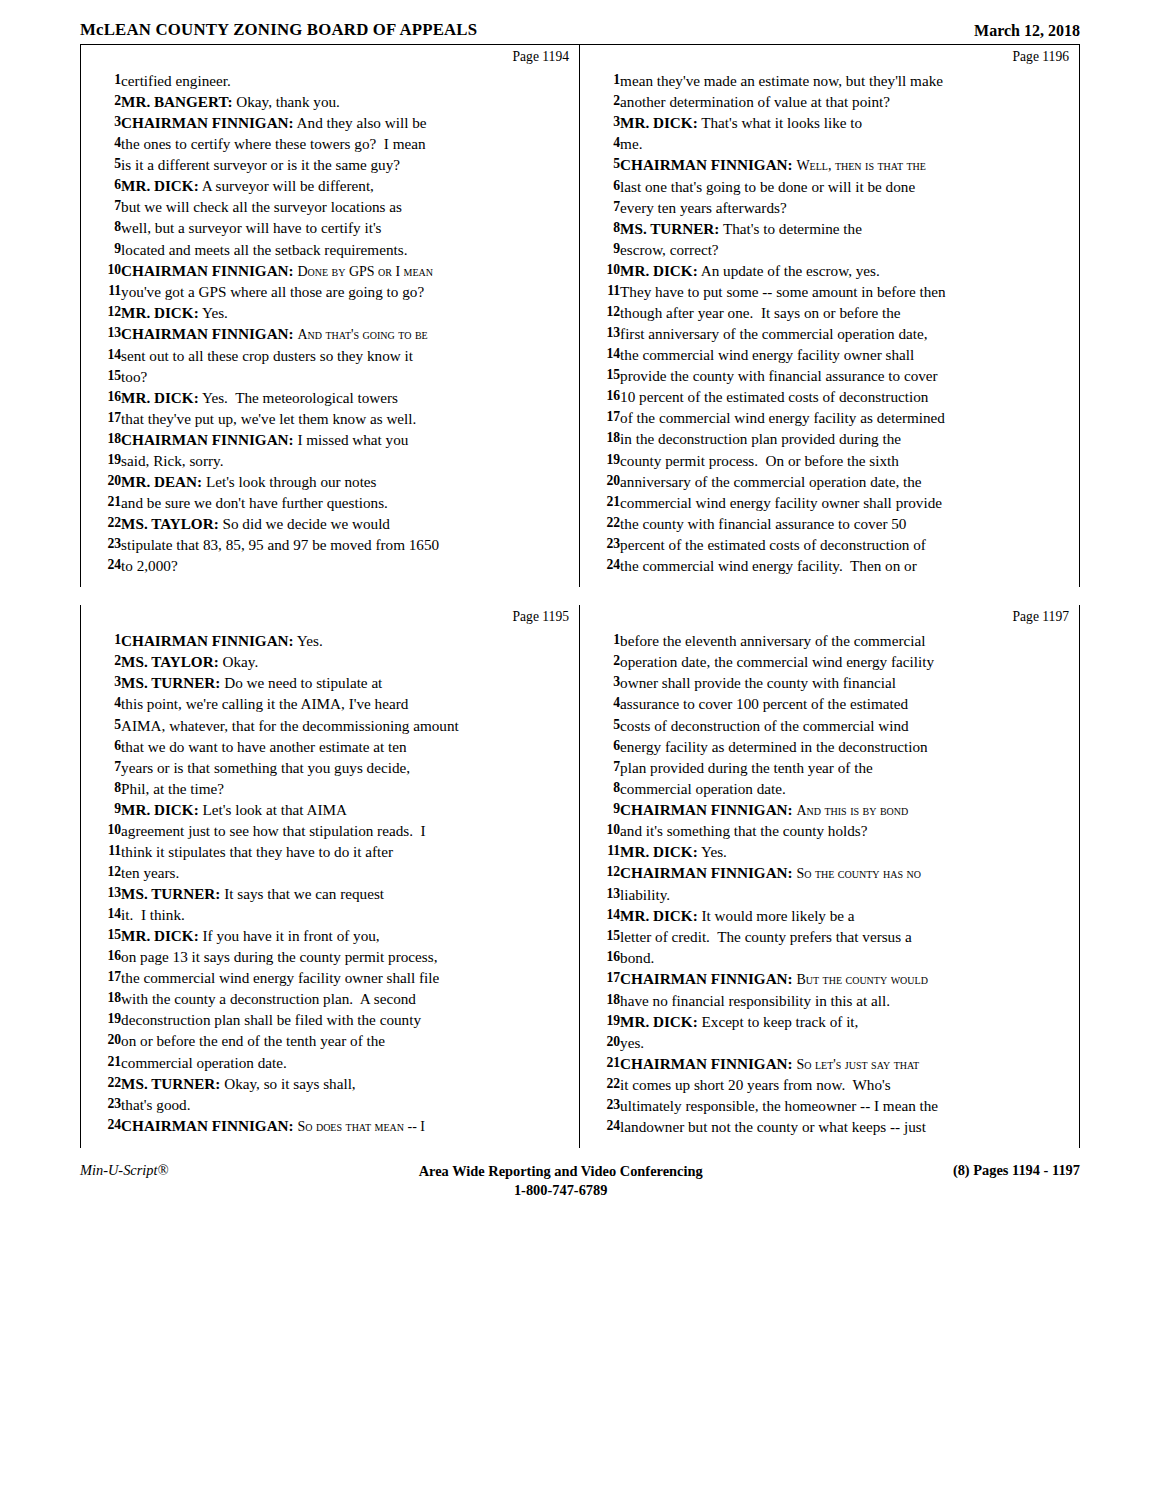McLEAN COUNTY ZONING BOARD OF APPEALS
March 12, 2018
Page 1194
| 1 | certified engineer. |
| 2 | MR. BANGERT: Okay, thank you. |
| 3 | CHAIRMAN FINNIGAN: And they also will be |
| 4 | the ones to certify where these towers go? I mean |
| 5 | is it a different surveyor or is it the same guy? |
| 6 | MR. DICK: A surveyor will be different, |
| 7 | but we will check all the surveyor locations as |
| 8 | well, but a surveyor will have to certify it's |
| 9 | located and meets all the setback requirements. |
| 10 | CHAIRMAN FINNIGAN: Done by GPS or I mean |
| 11 | you've got a GPS where all those are going to go? |
| 12 | MR. DICK: Yes. |
| 13 | CHAIRMAN FINNIGAN: And that's going to be |
| 14 | sent out to all these crop dusters so they know it |
| 15 | too? |
| 16 | MR. DICK: Yes. The meteorological towers |
| 17 | that they've put up, we've let them know as well. |
| 18 | CHAIRMAN FINNIGAN: I missed what you |
| 19 | said, Rick, sorry. |
| 20 | MR. DEAN: Let's look through our notes |
| 21 | and be sure we don't have further questions. |
| 22 | MS. TAYLOR: So did we decide we would |
| 23 | stipulate that 83, 85, 95 and 97 be moved from 1650 |
| 24 | to 2,000? |
Page 1196
| 1 | mean they've made an estimate now, but they'll make |
| 2 | another determination of value at that point? |
| 3 | MR. DICK: That's what it looks like to |
| 4 | me. |
| 5 | CHAIRMAN FINNIGAN: Well, then is that the |
| 6 | last one that's going to be done or will it be done |
| 7 | every ten years afterwards? |
| 8 | MS. TURNER: That's to determine the |
| 9 | escrow, correct? |
| 10 | MR. DICK: An update of the escrow, yes. |
| 11 | They have to put some -- some amount in before then |
| 12 | though after year one. It says on or before the |
| 13 | first anniversary of the commercial operation date, |
| 14 | the commercial wind energy facility owner shall |
| 15 | provide the county with financial assurance to cover |
| 16 | 10 percent of the estimated costs of deconstruction |
| 17 | of the commercial wind energy facility as determined |
| 18 | in the deconstruction plan provided during the |
| 19 | county permit process. On or before the sixth |
| 20 | anniversary of the commercial operation date, the |
| 21 | commercial wind energy facility owner shall provide |
| 22 | the county with financial assurance to cover 50 |
| 23 | percent of the estimated costs of deconstruction of |
| 24 | the commercial wind energy facility. Then on or |
Page 1195
| 1 | CHAIRMAN FINNIGAN: Yes. |
| 2 | MS. TAYLOR: Okay. |
| 3 | MS. TURNER: Do we need to stipulate at |
| 4 | this point, we're calling it the AIMA, I've heard |
| 5 | AIMA, whatever, that for the decommissioning amount |
| 6 | that we do want to have another estimate at ten |
| 7 | years or is that something that you guys decide, |
| 8 | Phil, at the time? |
| 9 | MR. DICK: Let's look at that AIMA |
| 10 | agreement just to see how that stipulation reads. I |
| 11 | think it stipulates that they have to do it after |
| 12 | ten years. |
| 13 | MS. TURNER: It says that we can request |
| 14 | it. I think. |
| 15 | MR. DICK: If you have it in front of you, |
| 16 | on page 13 it says during the county permit process, |
| 17 | the commercial wind energy facility owner shall file |
| 18 | with the county a deconstruction plan. A second |
| 19 | deconstruction plan shall be filed with the county |
| 20 | on or before the end of the tenth year of the |
| 21 | commercial operation date. |
| 22 | MS. TURNER: Okay, so it says shall, |
| 23 | that's good. |
| 24 | CHAIRMAN FINNIGAN: So does that mean -- I |
Page 1197
| 1 | before the eleventh anniversary of the commercial |
| 2 | operation date, the commercial wind energy facility |
| 3 | owner shall provide the county with financial |
| 4 | assurance to cover 100 percent of the estimated |
| 5 | costs of deconstruction of the commercial wind |
| 6 | energy facility as determined in the deconstruction |
| 7 | plan provided during the tenth year of the |
| 8 | commercial operation date. |
| 9 | CHAIRMAN FINNIGAN: And this is by bond |
| 10 | and it's something that the county holds? |
| 11 | MR. DICK: Yes. |
| 12 | CHAIRMAN FINNIGAN: So the county has no |
| 13 | liability. |
| 14 | MR. DICK: It would more likely be a |
| 15 | letter of credit. The county prefers that versus a |
| 16 | bond. |
| 17 | CHAIRMAN FINNIGAN: But the county would |
| 18 | have no financial responsibility in this at all. |
| 19 | MR. DICK: Except to keep track of it, |
| 20 | yes. |
| 21 | CHAIRMAN FINNIGAN: So let's just say that |
| 22 | it comes up short 20 years from now. Who's |
| 23 | ultimately responsible, the homeowner -- I mean the |
| 24 | landowner but not the county or what keeps -- just |
Min-U-Script®
Area Wide Reporting and Video Conferencing
1-800-747-6789
(8) Pages 1194 - 1197